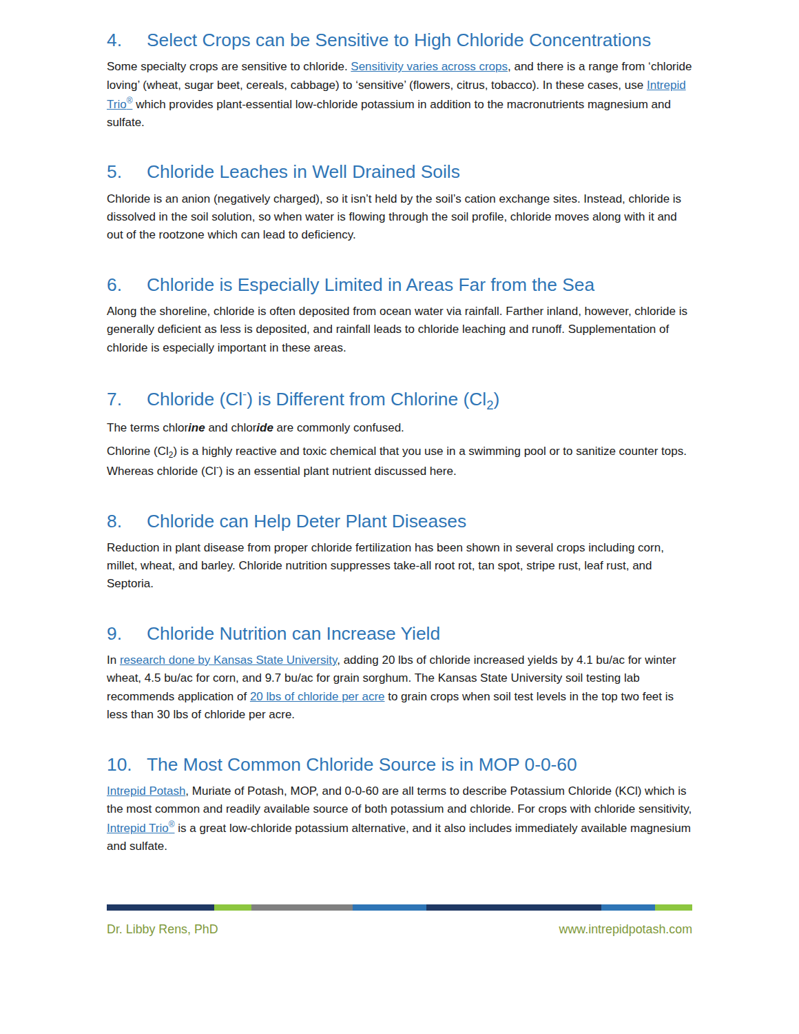4. Select Crops can be Sensitive to High Chloride Concentrations
Some specialty crops are sensitive to chloride. Sensitivity varies across crops, and there is a range from ‘chloride loving’ (wheat, sugar beet, cereals, cabbage) to ‘sensitive’ (flowers, citrus, tobacco). In these cases, use Intrepid Trio® which provides plant-essential low-chloride potassium in addition to the macronutrients magnesium and sulfate.
5. Chloride Leaches in Well Drained Soils
Chloride is an anion (negatively charged), so it isn’t held by the soil’s cation exchange sites. Instead, chloride is dissolved in the soil solution, so when water is flowing through the soil profile, chloride moves along with it and out of the rootzone which can lead to deficiency.
6. Chloride is Especially Limited in Areas Far from the Sea
Along the shoreline, chloride is often deposited from ocean water via rainfall. Farther inland, however, chloride is generally deficient as less is deposited, and rainfall leads to chloride leaching and runoff. Supplementation of chloride is especially important in these areas.
7. Chloride (Cl-) is Different from Chlorine (Cl2)
The terms chlorine and chloride are commonly confused.
Chlorine (Cl2) is a highly reactive and toxic chemical that you use in a swimming pool or to sanitize counter tops. Whereas chloride (Cl-) is an essential plant nutrient discussed here.
8. Chloride can Help Deter Plant Diseases
Reduction in plant disease from proper chloride fertilization has been shown in several crops including corn, millet, wheat, and barley. Chloride nutrition suppresses take-all root rot, tan spot, stripe rust, leaf rust, and Septoria.
9. Chloride Nutrition can Increase Yield
In research done by Kansas State University, adding 20 lbs of chloride increased yields by 4.1 bu/ac for winter wheat, 4.5 bu/ac for corn, and 9.7 bu/ac for grain sorghum. The Kansas State University soil testing lab recommends application of 20 lbs of chloride per acre to grain crops when soil test levels in the top two feet is less than 30 lbs of chloride per acre.
10. The Most Common Chloride Source is in MOP 0-0-60
Intrepid Potash, Muriate of Potash, MOP, and 0-0-60 are all terms to describe Potassium Chloride (KCl) which is the most common and readily available source of both potassium and chloride. For crops with chloride sensitivity, Intrepid Trio® is a great low-chloride potassium alternative, and it also includes immediately available magnesium and sulfate.
Dr. Libby Rens, PhD
www.intrepidpotash.com